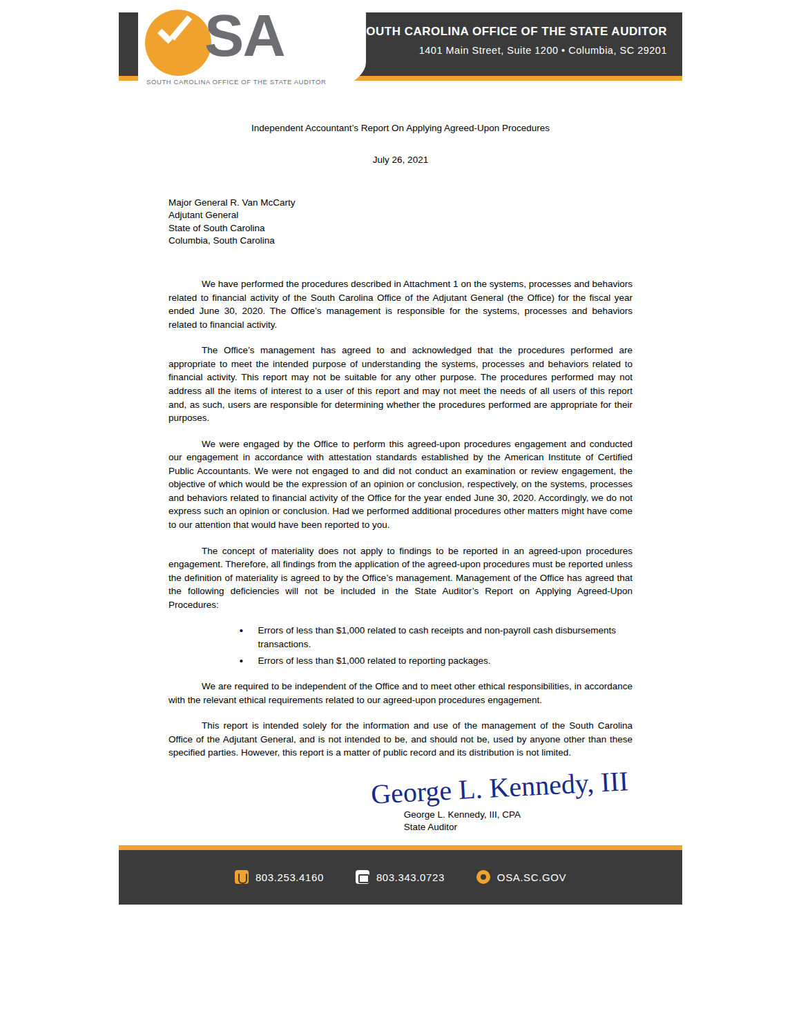SOUTH CAROLINA OFFICE OF THE STATE AUDITOR
1401 Main Street, Suite 1200 • Columbia, SC 29201
SA
SOUTH CAROLINA OFFICE OF THE STATE AUDITOR
Independent Accountant’s Report On Applying Agreed-Upon Procedures
July 26, 2021
Major General R. Van McCarty
Adjutant General
State of South Carolina
Columbia, South Carolina
We have performed the procedures described in Attachment 1 on the systems, processes and behaviors related to financial activity of the South Carolina Office of the Adjutant General (the Office) for the fiscal year ended June 30, 2020. The Office’s management is responsible for the systems, processes and behaviors related to financial activity.
The Office’s management has agreed to and acknowledged that the procedures performed are appropriate to meet the intended purpose of understanding the systems, processes and behaviors related to financial activity. This report may not be suitable for any other purpose. The procedures performed may not address all the items of interest to a user of this report and may not meet the needs of all users of this report and, as such, users are responsible for determining whether the procedures performed are appropriate for their purposes.
We were engaged by the Office to perform this agreed-upon procedures engagement and conducted our engagement in accordance with attestation standards established by the American Institute of Certified Public Accountants. We were not engaged to and did not conduct an examination or review engagement, the objective of which would be the expression of an opinion or conclusion, respectively, on the systems, processes and behaviors related to financial activity of the Office for the year ended June 30, 2020. Accordingly, we do not express such an opinion or conclusion. Had we performed additional procedures other matters might have come to our attention that would have been reported to you.
The concept of materiality does not apply to findings to be reported in an agreed-upon procedures engagement. Therefore, all findings from the application of the agreed-upon procedures must be reported unless the definition of materiality is agreed to by the Office’s management. Management of the Office has agreed that the following deficiencies will not be included in the State Auditor’s Report on Applying Agreed-Upon Procedures:
Errors of less than $1,000 related to cash receipts and non-payroll cash disbursements transactions.
Errors of less than $1,000 related to reporting packages.
We are required to be independent of the Office and to meet other ethical responsibilities, in accordance with the relevant ethical requirements related to our agreed-upon procedures engagement.
This report is intended solely for the information and use of the management of the South Carolina Office of the Adjutant General, and is not intended to be, and should not be, used by anyone other than these specified parties. However, this report is a matter of public record and its distribution is not limited.
George L. Kennedy, III
George L. Kennedy, III, CPA
State Auditor
803.253.4160
803.343.0723
OSA.SC.GOV